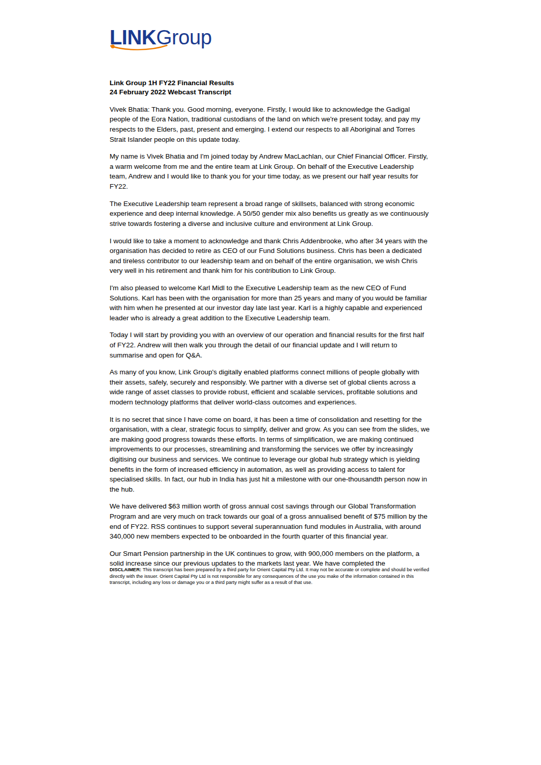LINK Group
Link Group 1H FY22 Financial Results
24 February 2022 Webcast Transcript
Vivek Bhatia: Thank you. Good morning, everyone. Firstly, I would like to acknowledge the Gadigal people of the Eora Nation, traditional custodians of the land on which we're present today, and pay my respects to the Elders, past, present and emerging. I extend our respects to all Aboriginal and Torres Strait Islander people on this update today.
My name is Vivek Bhatia and I'm joined today by Andrew MacLachlan, our Chief Financial Officer. Firstly, a warm welcome from me and the entire team at Link Group. On behalf of the Executive Leadership team, Andrew and I would like to thank you for your time today, as we present our half year results for FY22.
The Executive Leadership team represent a broad range of skillsets, balanced with strong economic experience and deep internal knowledge. A 50/50 gender mix also benefits us greatly as we continuously strive towards fostering a diverse and inclusive culture and environment at Link Group.
I would like to take a moment to acknowledge and thank Chris Addenbrooke, who after 34 years with the organisation has decided to retire as CEO of our Fund Solutions business. Chris has been a dedicated and tireless contributor to our leadership team and on behalf of the entire organisation, we wish Chris very well in his retirement and thank him for his contribution to Link Group.
I'm also pleased to welcome Karl Midl to the Executive Leadership team as the new CEO of Fund Solutions. Karl has been with the organisation for more than 25 years and many of you would be familiar with him when he presented at our investor day late last year. Karl is a highly capable and experienced leader who is already a great addition to the Executive Leadership team.
Today I will start by providing you with an overview of our operation and financial results for the first half of FY22. Andrew will then walk you through the detail of our financial update and I will return to summarise and open for Q&A.
As many of you know, Link Group's digitally enabled platforms connect millions of people globally with their assets, safely, securely and responsibly. We partner with a diverse set of global clients across a wide range of asset classes to provide robust, efficient and scalable services, profitable solutions and modern technology platforms that deliver world-class outcomes and experiences.
It is no secret that since I have come on board, it has been a time of consolidation and resetting for the organisation, with a clear, strategic focus to simplify, deliver and grow. As you can see from the slides, we are making good progress towards these efforts. In terms of simplification, we are making continued improvements to our processes, streamlining and transforming the services we offer by increasingly digitising our business and services. We continue to leverage our global hub strategy which is yielding benefits in the form of increased efficiency in automation, as well as providing access to talent for specialised skills. In fact, our hub in India has just hit a milestone with our one-thousandth person now in the hub.
We have delivered $63 million worth of gross annual cost savings through our Global Transformation Program and are very much on track towards our goal of a gross annualised benefit of $75 million by the end of FY22. RSS continues to support several superannuation fund modules in Australia, with around 340,000 new members expected to be onboarded in the fourth quarter of this financial year.
Our Smart Pension partnership in the UK continues to grow, with 900,000 members on the platform, a solid increase since our previous updates to the markets last year. We have completed the
DISCLAIMER: This transcript has been prepared by a third party for Orient Capital Pty Ltd. It may not be accurate or complete and should be verified directly with the issuer. Orient Capital Pty Ltd is not responsible for any consequences of the use you make of the information contained in this transcript, including any loss or damage you or a third party might suffer as a result of that use.